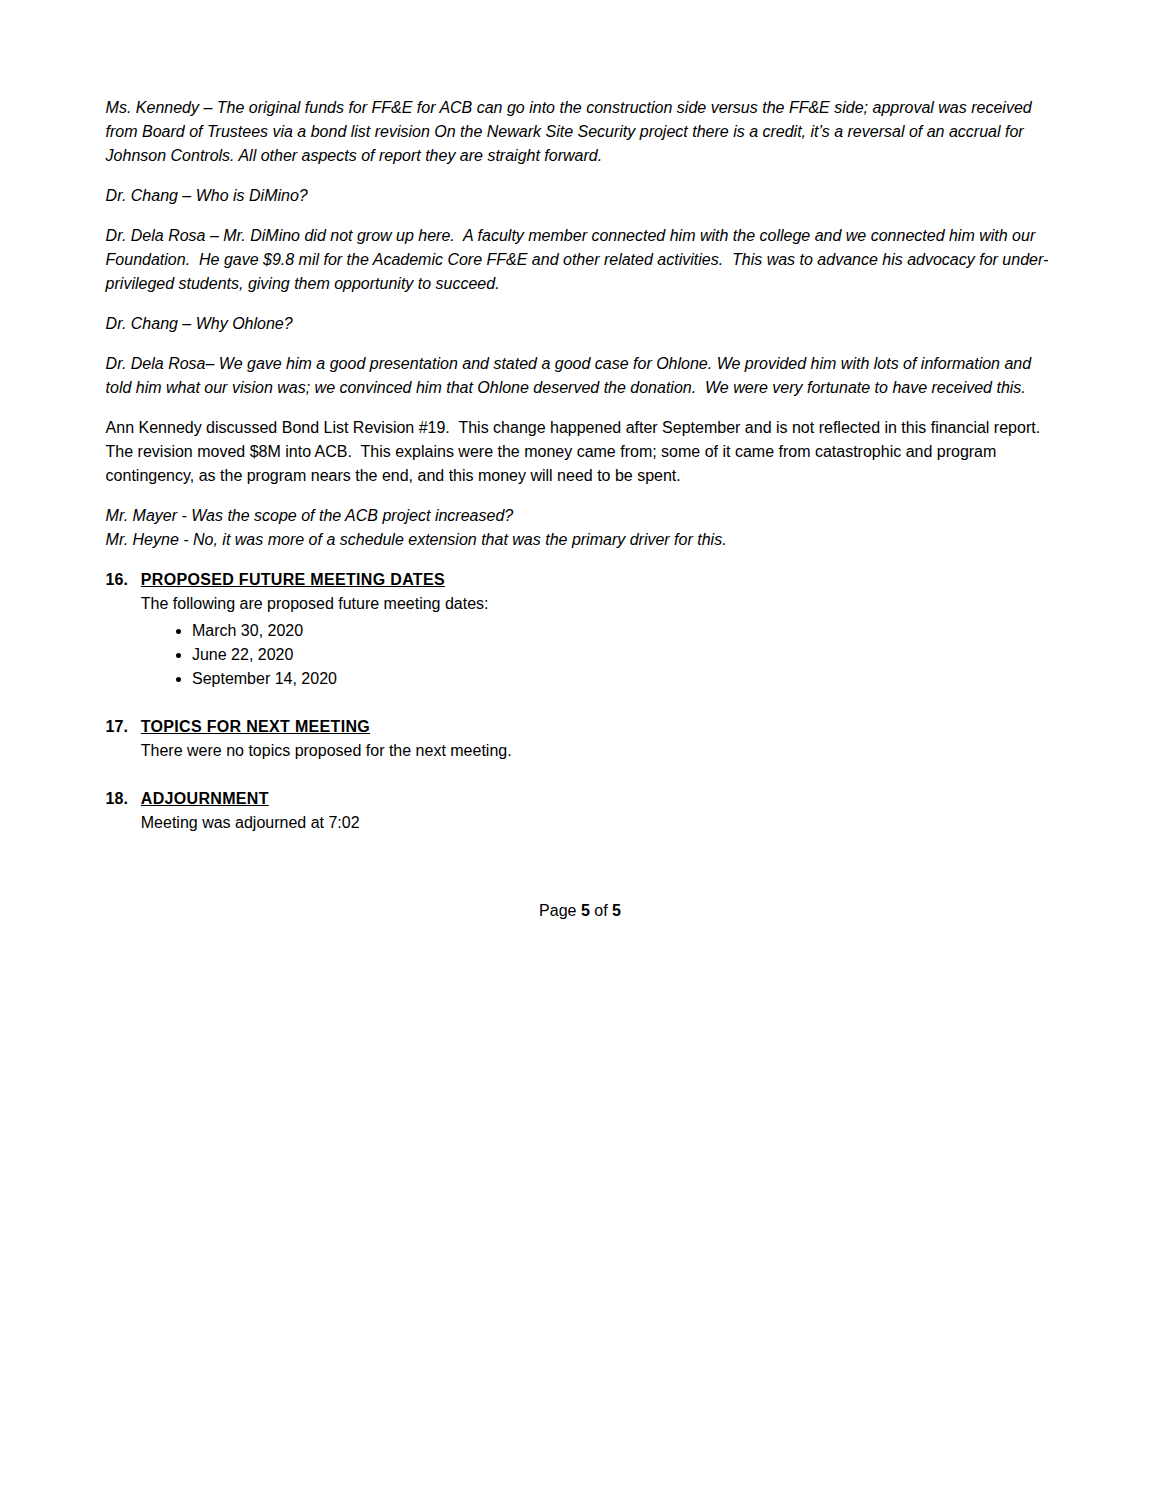Ms. Kennedy – The original funds for FF&E for ACB can go into the construction side versus the FF&E side; approval was received from Board of Trustees via a bond list revision On the Newark Site Security project there is a credit, it’s a reversal of an accrual for Johnson Controls. All other aspects of report they are straight forward.
Dr. Chang – Who is DiMino?
Dr. Dela Rosa – Mr. DiMino did not grow up here. A faculty member connected him with the college and we connected him with our Foundation. He gave $9.8 mil for the Academic Core FF&E and other related activities. This was to advance his advocacy for under-privileged students, giving them opportunity to succeed.
Dr. Chang – Why Ohlone?
Dr. Dela Rosa– We gave him a good presentation and stated a good case for Ohlone. We provided him with lots of information and told him what our vision was; we convinced him that Ohlone deserved the donation. We were very fortunate to have received this.
Ann Kennedy discussed Bond List Revision #19. This change happened after September and is not reflected in this financial report. The revision moved $8M into ACB. This explains were the money came from; some of it came from catastrophic and program contingency, as the program nears the end, and this money will need to be spent.
Mr. Mayer - Was the scope of the ACB project increased?
Mr. Heyne - No, it was more of a schedule extension that was the primary driver for this.
Proposed Future Meeting Dates
The following are proposed future meeting dates:
March 30, 2020
June 22, 2020
September 14, 2020
Topics for Next Meeting
There were no topics proposed for the next meeting.
Adjournment
Meeting was adjourned at 7:02
Page 5 of 5